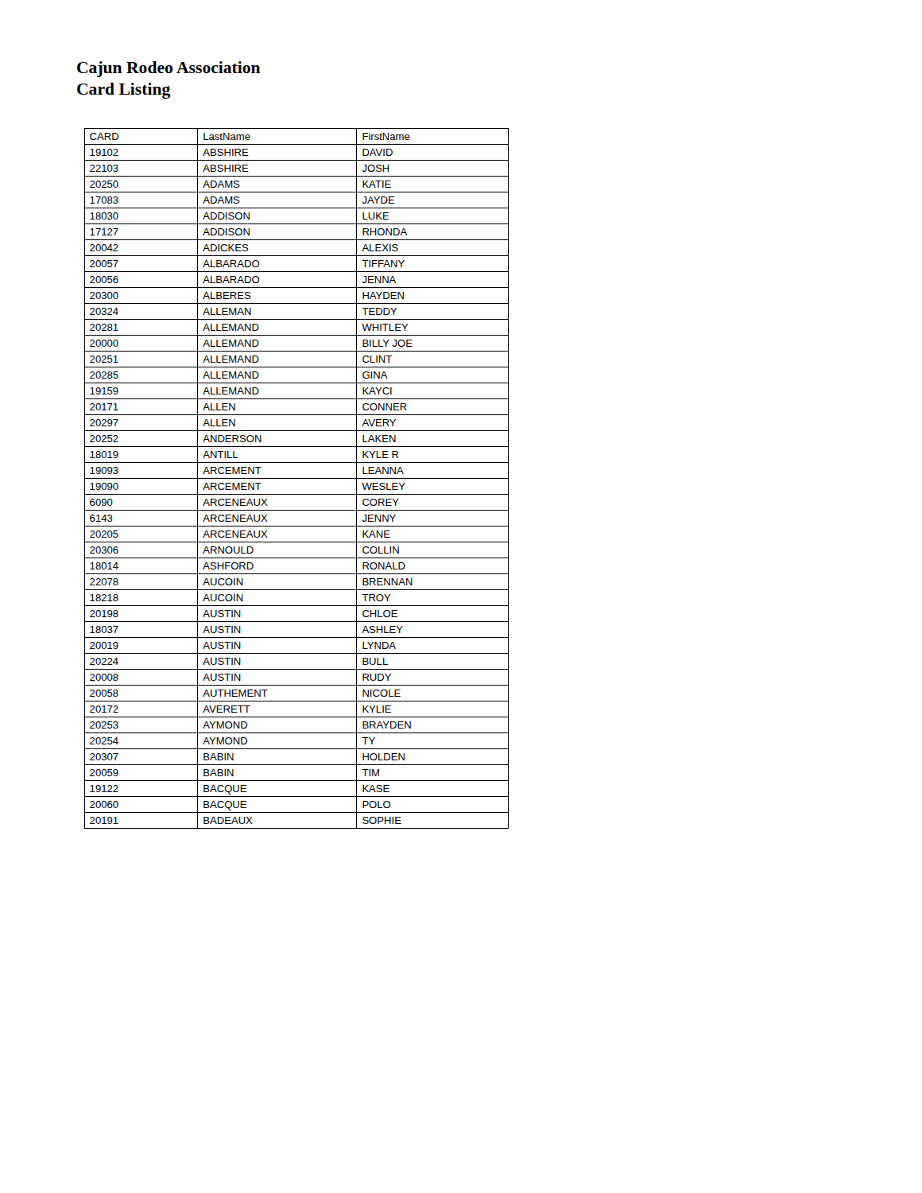Cajun Rodeo Association
Card Listing
| CARD | LastName | FirstName |
| --- | --- | --- |
| 19102 | ABSHIRE | DAVID |
| 22103 | ABSHIRE | JOSH |
| 20250 | ADAMS | KATIE |
| 17083 | ADAMS | JAYDE |
| 18030 | ADDISON | LUKE |
| 17127 | ADDISON | RHONDA |
| 20042 | ADICKES | ALEXIS |
| 20057 | ALBARADO | TIFFANY |
| 20056 | ALBARADO | JENNA |
| 20300 | ALBERES | HAYDEN |
| 20324 | ALLEMAN | TEDDY |
| 20281 | ALLEMAND | WHITLEY |
| 20000 | ALLEMAND | BILLY JOE |
| 20251 | ALLEMAND | CLINT |
| 20285 | ALLEMAND | GINA |
| 19159 | ALLEMAND | KAYCI |
| 20171 | ALLEN | CONNER |
| 20297 | ALLEN | AVERY |
| 20252 | ANDERSON | LAKEN |
| 18019 | ANTILL | KYLE R |
| 19093 | ARCEMENT | LEANNA |
| 19090 | ARCEMENT | WESLEY |
| 6090 | ARCENEAUX | COREY |
| 6143 | ARCENEAUX | JENNY |
| 20205 | ARCENEAUX | KANE |
| 20306 | ARNOULD | COLLIN |
| 18014 | ASHFORD | RONALD |
| 22078 | AUCOIN | BRENNAN |
| 18218 | AUCOIN | TROY |
| 20198 | AUSTIN | CHLOE |
| 18037 | AUSTIN | ASHLEY |
| 20019 | AUSTIN | LYNDA |
| 20224 | AUSTIN | BULL |
| 20008 | AUSTIN | RUDY |
| 20058 | AUTHEMENT | NICOLE |
| 20172 | AVERETT | KYLIE |
| 20253 | AYMOND | BRAYDEN |
| 20254 | AYMOND | TY |
| 20307 | BABIN | HOLDEN |
| 20059 | BABIN | TIM |
| 19122 | BACQUE | KASE |
| 20060 | BACQUE | POLO |
| 20191 | BADEAUX | SOPHIE |